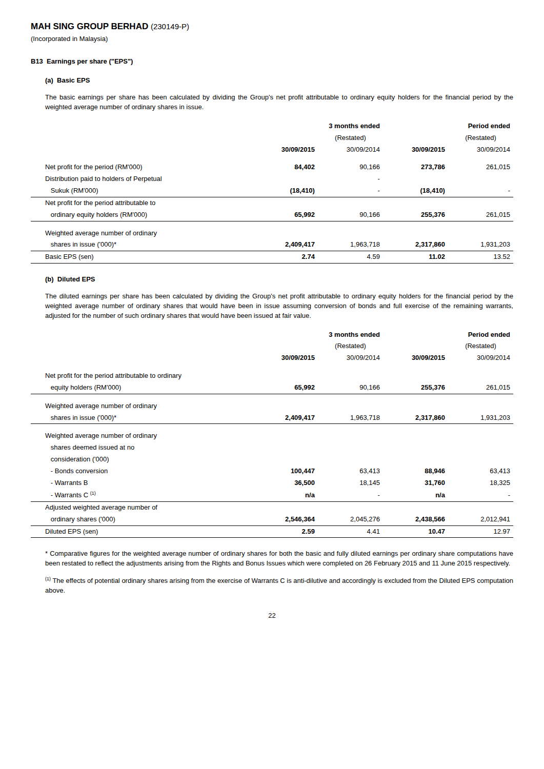MAH SING GROUP BERHAD (230149-P)
(Incorporated in Malaysia)
B13 Earnings per share ("EPS")
(a) Basic EPS
The basic earnings per share has been calculated by dividing the Group's net profit attributable to ordinary equity holders for the financial period by the weighted average number of ordinary shares in issue.
| | 3 months ended | Period ended |
| | | (Restated) | | (Restated) |
| | 30/09/2015 | 30/09/2014 | 30/09/2015 | 30/09/2014 |
| Net profit for the period (RM'000) | 84,402 | 90,166 | 273,786 | 261,015 |
| Distribution paid to holders of Perpetual | | - | | |
| Sukuk (RM'000) | (18,410) | - | (18,410) | - |
| Net profit for the period attributable to | | | | |
| ordinary equity holders (RM'000) | 65,992 | 90,166 | 255,376 | 261,015 |
| Weighted average number of ordinary | | | | |
| shares in issue ('000)* | 2,409,417 | 1,963,718 | 2,317,860 | 1,931,203 |
| Basic EPS (sen) | 2.74 | 4.59 | 11.02 | 13.52 |
(b) Diluted EPS
The diluted earnings per share has been calculated by dividing the Group's net profit attributable to ordinary equity holders for the financial period by the weighted average number of ordinary shares that would have been in issue assuming conversion of bonds and full exercise of the remaining warrants, adjusted for the number of such ordinary shares that would have been issued at fair value.
| | 3 months ended | Period ended |
| | | (Restated) | | (Restated) |
| | 30/09/2015 | 30/09/2014 | 30/09/2015 | 30/09/2014 |
| Net profit for the period attributable to ordinary | | | | |
| equity holders (RM'000) | 65,992 | 90,166 | 255,376 | 261,015 |
| Weighted average number of ordinary | | | | |
| shares in issue ('000)* | 2,409,417 | 1,963,718 | 2,317,860 | 1,931,203 |
| Weighted average number of ordinary | | | | |
| shares deemed issued at no | | | | |
| consideration ('000) | | | | |
| - Bonds conversion | 100,447 | 63,413 | 88,946 | 63,413 |
| - Warrants B | 36,500 | 18,145 | 31,760 | 18,325 |
| - Warrants C (1) | n/a | - | n/a | - |
| Adjusted weighted average number of | | | | |
| ordinary shares ('000) | 2,546,364 | 2,045,276 | 2,438,566 | 2,012,941 |
| Diluted EPS (sen) | 2.59 | 4.41 | 10.47 | 12.97 |
* Comparative figures for the weighted average number of ordinary shares for both the basic and fully diluted earnings per ordinary share computations have been restated to reflect the adjustments arising from the Rights and Bonus Issues which were completed on 26 February 2015 and 11 June 2015 respectively.
(1) The effects of potential ordinary shares arising from the exercise of Warrants C is anti-dilutive and accordingly is excluded from the Diluted EPS computation above.
22